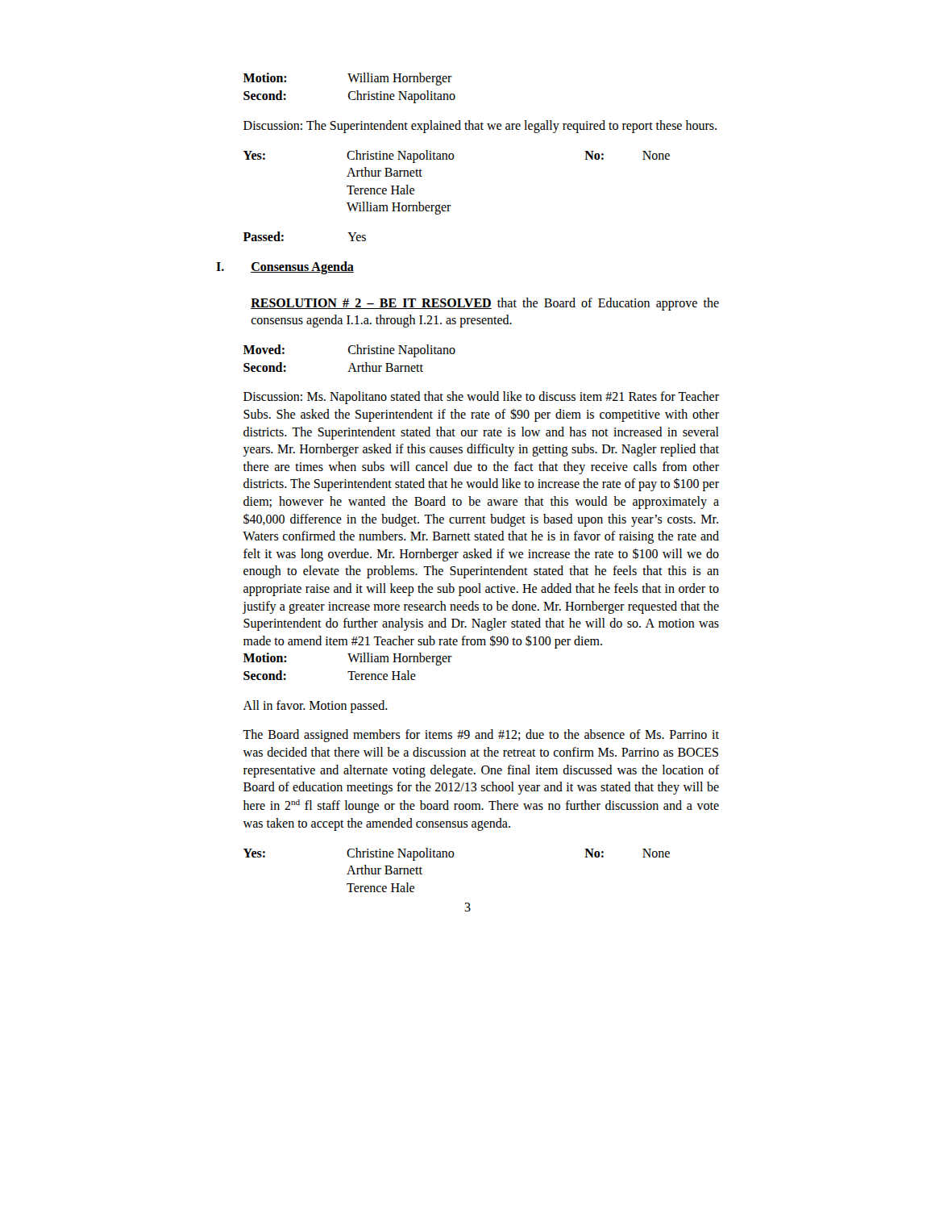| Motion: | William Hornberger |
| Second: | Christine Napolitano |
Discussion: The Superintendent explained that we are legally required to report these hours.
| Yes: | Christine Napolitano | No: | None |
| | Arthur Barnett | | |
| | Terence Hale | | |
| | William Hornberger | | |
| Passed: | Yes |
I. Consensus Agenda
RESOLUTION # 2 – BE IT RESOLVED that the Board of Education approve the consensus agenda I.1.a. through I.21. as presented.
| Moved: | Christine Napolitano |
| Second: | Arthur Barnett |
Discussion: Ms. Napolitano stated that she would like to discuss item #21 Rates for Teacher Subs. She asked the Superintendent if the rate of $90 per diem is competitive with other districts. The Superintendent stated that our rate is low and has not increased in several years. Mr. Hornberger asked if this causes difficulty in getting subs. Dr. Nagler replied that there are times when subs will cancel due to the fact that they receive calls from other districts. The Superintendent stated that he would like to increase the rate of pay to $100 per diem; however he wanted the Board to be aware that this would be approximately a $40,000 difference in the budget. The current budget is based upon this year’s costs. Mr. Waters confirmed the numbers. Mr. Barnett stated that he is in favor of raising the rate and felt it was long overdue. Mr. Hornberger asked if we increase the rate to $100 will we do enough to elevate the problems. The Superintendent stated that he feels that this is an appropriate raise and it will keep the sub pool active. He added that he feels that in order to justify a greater increase more research needs to be done. Mr. Hornberger requested that the Superintendent do further analysis and Dr. Nagler stated that he will do so. A motion was made to amend item #21 Teacher sub rate from $90 to $100 per diem.
| Motion: | William Hornberger |
| Second: | Terence Hale |
All in favor. Motion passed.
The Board assigned members for items #9 and #12; due to the absence of Ms. Parrino it was decided that there will be a discussion at the retreat to confirm Ms. Parrino as BOCES representative and alternate voting delegate. One final item discussed was the location of Board of education meetings for the 2012/13 school year and it was stated that they will be here in 2nd fl staff lounge or the board room. There was no further discussion and a vote was taken to accept the amended consensus agenda.
| Yes: | Christine Napolitano | No: | None |
| | Arthur Barnett | | |
| | Terence Hale | | |
3